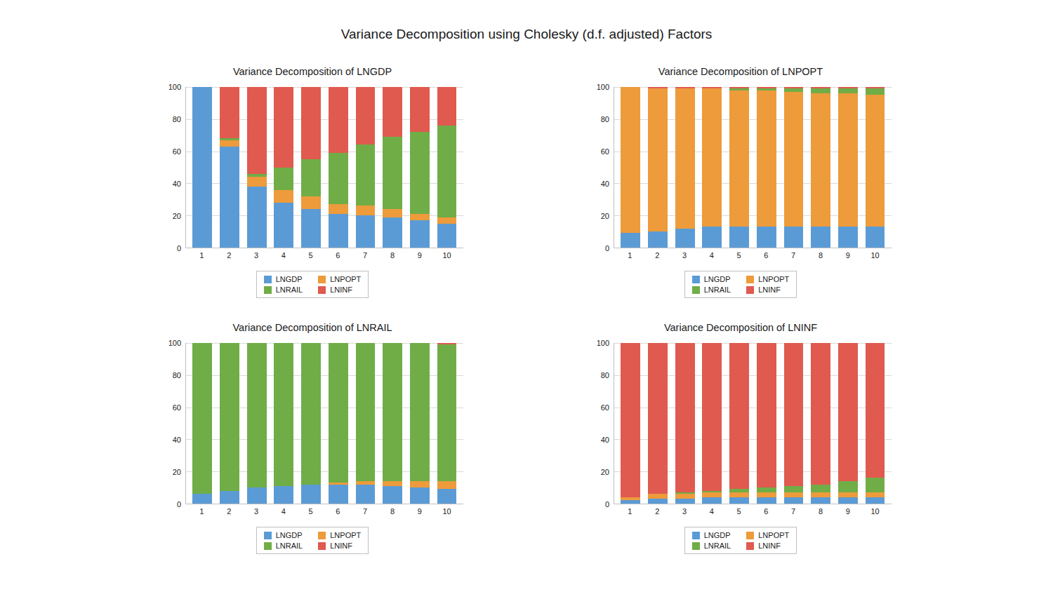Variance Decomposition using Cholesky (d.f. adjusted) Factors
Variance Decomposition of LNGDP
100 80 60 40 20 0
12345 678910
LNGDP
LNPOPT
LNRAIL
LNINF
Variance Decomposition of LNPOPT
100 80 60 40 20 0
12345 678910
LNGDP
LNPOPT
LNRAIL
LNINF
Variance Decomposition of LNRAIL
100 80 60 40 20 0
12345 678910
LNGDP
LNPOPT
LNRAIL
LNINF
Variance Decomposition of LNINF
100 80 60 40 20 0
12345 678910
LNGDP
LNPOPT
LNRAIL
LNINF